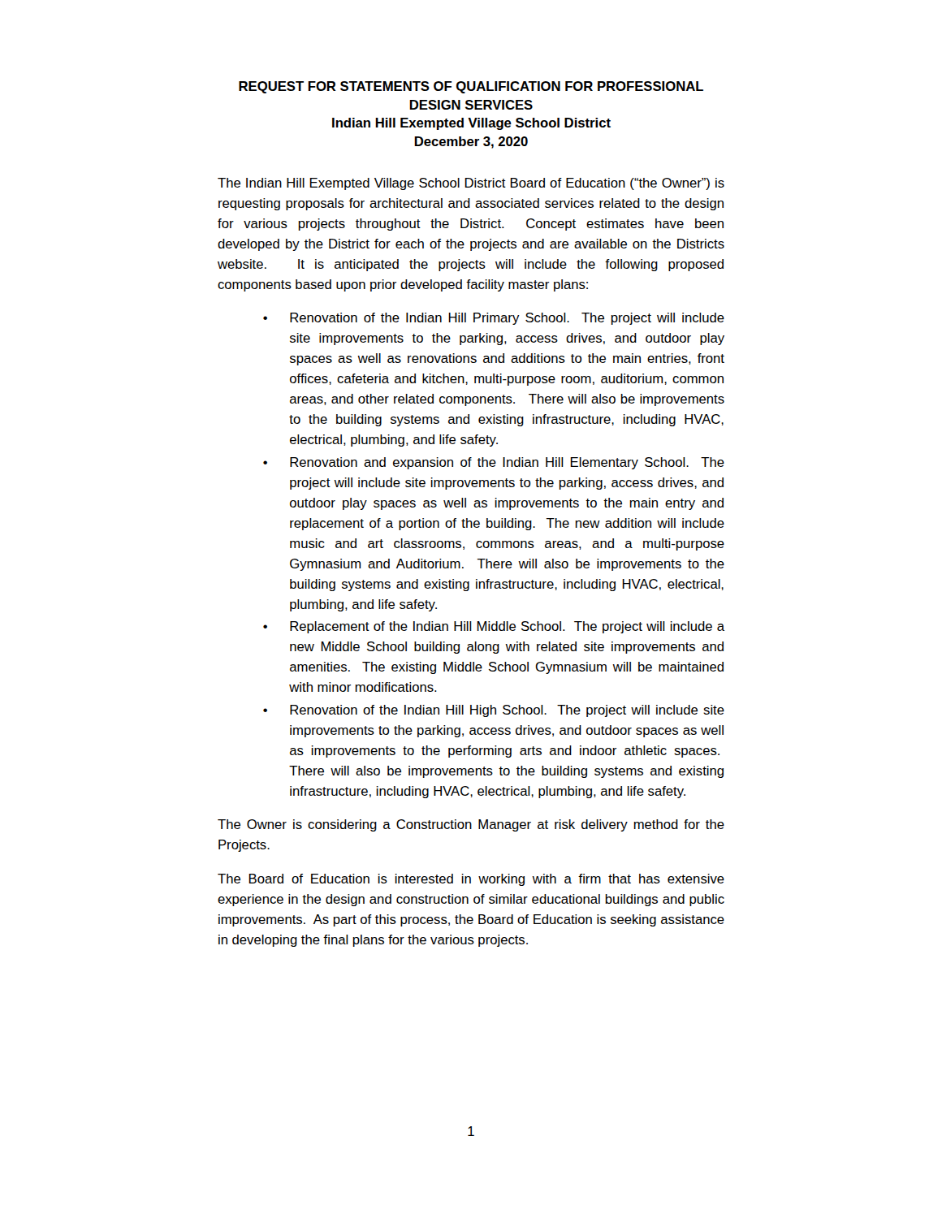REQUEST FOR STATEMENTS OF QUALIFICATION FOR PROFESSIONAL DESIGN SERVICES
Indian Hill Exempted Village School District
December 3, 2020
The Indian Hill Exempted Village School District Board of Education (“the Owner”) is requesting proposals for architectural and associated services related to the design for various projects throughout the District. Concept estimates have been developed by the District for each of the projects and are available on the Districts website. It is anticipated the projects will include the following proposed components based upon prior developed facility master plans:
Renovation of the Indian Hill Primary School. The project will include site improvements to the parking, access drives, and outdoor play spaces as well as renovations and additions to the main entries, front offices, cafeteria and kitchen, multi-purpose room, auditorium, common areas, and other related components. There will also be improvements to the building systems and existing infrastructure, including HVAC, electrical, plumbing, and life safety.
Renovation and expansion of the Indian Hill Elementary School. The project will include site improvements to the parking, access drives, and outdoor play spaces as well as improvements to the main entry and replacement of a portion of the building. The new addition will include music and art classrooms, commons areas, and a multi-purpose Gymnasium and Auditorium. There will also be improvements to the building systems and existing infrastructure, including HVAC, electrical, plumbing, and life safety.
Replacement of the Indian Hill Middle School. The project will include a new Middle School building along with related site improvements and amenities. The existing Middle School Gymnasium will be maintained with minor modifications.
Renovation of the Indian Hill High School. The project will include site improvements to the parking, access drives, and outdoor spaces as well as improvements to the performing arts and indoor athletic spaces. There will also be improvements to the building systems and existing infrastructure, including HVAC, electrical, plumbing, and life safety.
The Owner is considering a Construction Manager at risk delivery method for the Projects.
The Board of Education is interested in working with a firm that has extensive experience in the design and construction of similar educational buildings and public improvements. As part of this process, the Board of Education is seeking assistance in developing the final plans for the various projects.
1